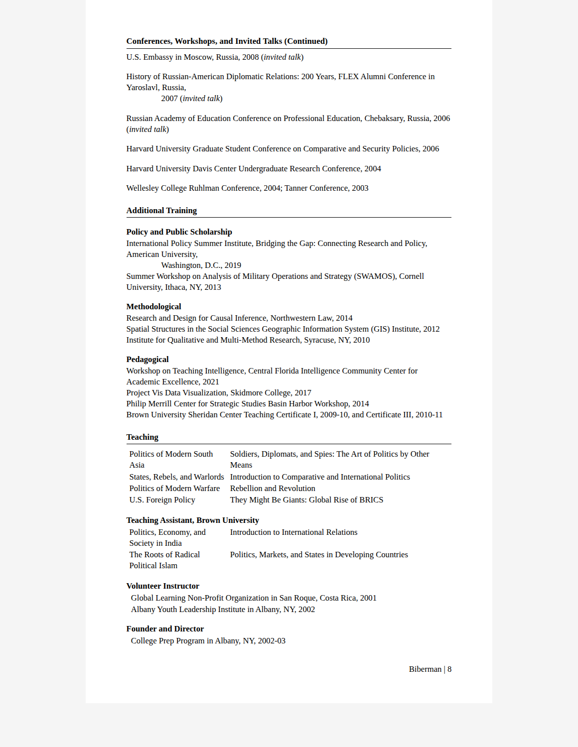Conferences, Workshops, and Invited Talks (Continued)
U.S. Embassy in Moscow, Russia, 2008 (invited talk)
History of Russian-American Diplomatic Relations: 200 Years, FLEX Alumni Conference in Yaroslavl, Russia, 2007 (invited talk)
Russian Academy of Education Conference on Professional Education, Chebaksary, Russia, 2006 (invited talk)
Harvard University Graduate Student Conference on Comparative and Security Policies, 2006
Harvard University Davis Center Undergraduate Research Conference, 2004
Wellesley College Ruhlman Conference, 2004; Tanner Conference, 2003
Additional Training
Policy and Public Scholarship
International Policy Summer Institute, Bridging the Gap: Connecting Research and Policy, American University, Washington, D.C., 2019
Summer Workshop on Analysis of Military Operations and Strategy (SWAMOS), Cornell University, Ithaca, NY, 2013
Methodological
Research and Design for Causal Inference, Northwestern Law, 2014
Spatial Structures in the Social Sciences Geographic Information System (GIS) Institute, 2012
Institute for Qualitative and Multi-Method Research, Syracuse, NY, 2010
Pedagogical
Workshop on Teaching Intelligence, Central Florida Intelligence Community Center for Academic Excellence, 2021
Project Vis Data Visualization, Skidmore College, 2017
Philip Merrill Center for Strategic Studies Basin Harbor Workshop, 2014
Brown University Sheridan Center Teaching Certificate I, 2009-10, and Certificate III, 2010-11
Teaching
| Politics of Modern South Asia | Soldiers, Diplomats, and Spies: The Art of Politics by Other Means |
| States, Rebels, and Warlords | Introduction to Comparative and International Politics |
| Politics of Modern Warfare | Rebellion and Revolution |
| U.S. Foreign Policy | They Might Be Giants: Global Rise of BRICS |
Teaching Assistant, Brown University
| Politics, Economy, and Society in India | Introduction to International Relations |
| The Roots of Radical Political Islam | Politics, Markets, and States in Developing Countries |
Volunteer Instructor
Global Learning Non-Profit Organization in San Roque, Costa Rica, 2001
Albany Youth Leadership Institute in Albany, NY, 2002
Founder and Director
College Prep Program in Albany, NY, 2002-03
Biberman | 8